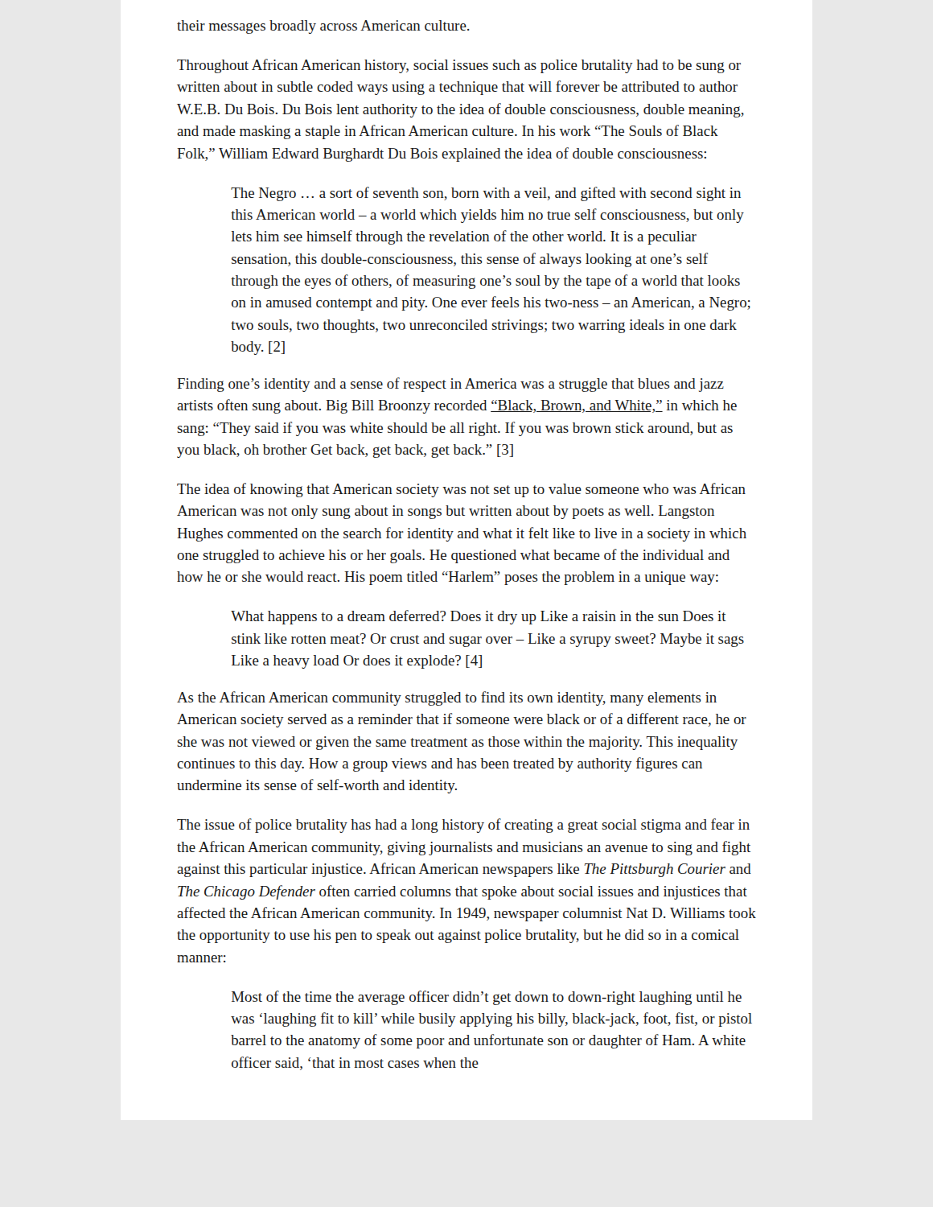their messages broadly across American culture.
Throughout African American history, social issues such as police brutality had to be sung or written about in subtle coded ways using a technique that will forever be attributed to author W.E.B. Du Bois. Du Bois lent authority to the idea of double consciousness, double meaning, and made masking a staple in African American culture. In his work “The Souls of Black Folk,” William Edward Burghardt Du Bois explained the idea of double consciousness:
The Negro … a sort of seventh son, born with a veil, and gifted with second sight in this American world – a world which yields him no true self consciousness, but only lets him see himself through the revelation of the other world. It is a peculiar sensation, this double-consciousness, this sense of always looking at one’s self through the eyes of others, of measuring one’s soul by the tape of a world that looks on in amused contempt and pity. One ever feels his two-ness – an American, a Negro; two souls, two thoughts, two unreconciled strivings; two warring ideals in one dark body. [2]
Finding one’s identity and a sense of respect in America was a struggle that blues and jazz artists often sung about. Big Bill Broonzy recorded “Black, Brown, and White,” in which he sang: “They said if you was white should be all right. If you was brown stick around, but as you black, oh brother Get back, get back, get back.” [3]
The idea of knowing that American society was not set up to value someone who was African American was not only sung about in songs but written about by poets as well. Langston Hughes commented on the search for identity and what it felt like to live in a society in which one struggled to achieve his or her goals. He questioned what became of the individual and how he or she would react. His poem titled “Harlem” poses the problem in a unique way:
What happens to a dream deferred? Does it dry up Like a raisin in the sun Does it stink like rotten meat? Or crust and sugar over – Like a syrupy sweet? Maybe it sags Like a heavy load Or does it explode? [4]
As the African American community struggled to find its own identity, many elements in American society served as a reminder that if someone were black or of a different race, he or she was not viewed or given the same treatment as those within the majority. This inequality continues to this day. How a group views and has been treated by authority figures can undermine its sense of self-worth and identity.
The issue of police brutality has had a long history of creating a great social stigma and fear in the African American community, giving journalists and musicians an avenue to sing and fight against this particular injustice. African American newspapers like The Pittsburgh Courier and The Chicago Defender often carried columns that spoke about social issues and injustices that affected the African American community. In 1949, newspaper columnist Nat D. Williams took the opportunity to use his pen to speak out against police brutality, but he did so in a comical manner:
Most of the time the average officer didn’t get down to down-right laughing until he was ‘laughing fit to kill’ while busily applying his billy, black-jack, foot, fist, or pistol barrel to the anatomy of some poor and unfortunate son or daughter of Ham. A white officer said, ‘that in most cases when the